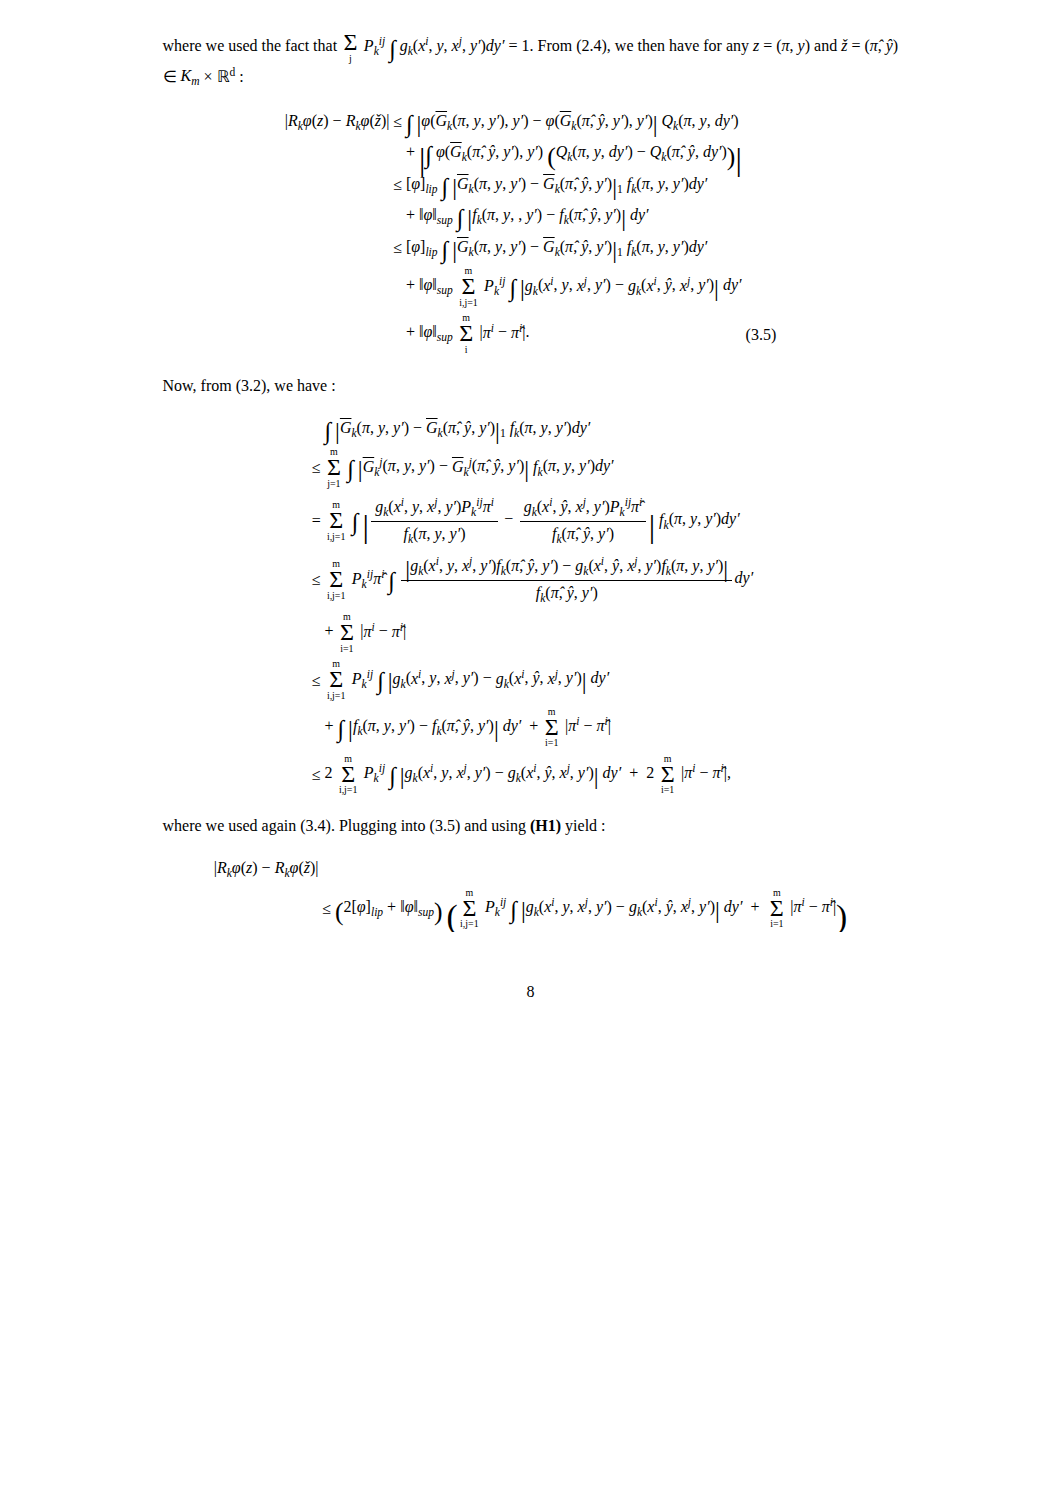where we used the fact that Σj Pkij ∫ gk(xi, y, xj, y′)dy′ = 1. From (2.4), we then have for any z = (π, y) and ž = (π̂, ŷ) ∈ Km × ℝd :
| / R k φ ( z ) − R k φ ( ž )/ | ≤ | ∫ / φ ( G k ( π , y , y′ ), y′ ) − φ ( G k ( π̂ , ŷ , y′ ), y′ ) / Q k ( π , y , dy′ ) | |
| | | + / ∫ φ ( G k ( π̂ , ŷ , y′ ), y′ ) ( Q k ( π , y , dy′ ) − Q k ( π̂ , ŷ , dy′ ) ) / | |
| | ≤ | [ φ ] lip ∫ / G k ( π , y , y′ ) − G k ( π̂ , ŷ , y′ ) / 1 f k ( π , y , y′ ) dy′ | |
| | | + ‖ φ ‖ sup ∫ / f k ( π , y , , y′ ) − f k ( π̂ , ŷ , y′ ) / dy′ | |
| | ≤ | [ φ ] lip ∫ / G k ( π , y , y′ ) − G k ( π̂ , ŷ , y′ ) / 1 f k ( π , y , y′ ) dy′ | |
| | | + ‖ φ ‖ sup m Σ i,j=1 P k ij ∫ / g k ( x i , y , x j , y′ ) − g k ( x i , ŷ , x j , y′ ) / dy′ | |
| | | + ‖ φ ‖ sup m Σ i / π i − π̂ i /. | (3.5) |
Now, from (3.2), we have :
| | | ∫ / G k ( π , y , y′ ) − G k ( π̂ , ŷ , y′ ) / 1 f k ( π , y , y′ ) dy′ |
| | ≤ | m Σ j=1 ∫ / G k j ( π , y , y′ ) − G k j ( π̂ , ŷ , y′ ) / f k ( π , y , y′ ) dy′ |
| | = | m Σ i,j=1 ∫ / g k ( x i , y , x j , y′ ) P k ij π i f k ( π , y , y′ ) − g k ( x i , ŷ , x j , y′ ) P k ij π̂ i f k ( π̂ , ŷ , y′ ) / f k ( π , y , y′ ) dy′ |
| | ≤ | m Σ i,j=1 P k ij π̂ i ∫ / g k ( x i , y , x j , y′ ) f k ( π̂ , ŷ , y′ ) − g k ( x i , ŷ , x j , y′ ) f k ( π , y , y′ ) / f k ( π̂ , ŷ , y′ ) dy′ |
| | | + m Σ i=1 / π i − π̂ i / |
| | ≤ | m Σ i,j=1 P k ij ∫ / g k ( x i , y , x j , y′ ) − g k ( x i , ŷ , x j , y′ ) / dy′ |
| | | + ∫ / f k ( π , y , y′ ) − f k ( π̂ , ŷ , y′ ) / dy′ + m Σ i=1 / π i − π̂ i / |
| | ≤ | 2 m Σ i,j=1 P k ij ∫ / g k ( x i , y , x j , y′ ) − g k ( x i , ŷ , x j , y′ ) / dy′ + 2 m Σ i=1 / π i − π̂ i /, |
where we used again (3.4). Plugging into (3.5) and using (H1) yield :
| / R k φ ( z ) − R k φ ( ž )/ | | |
| | ≤ | ( 2[ φ ] lip + ‖ φ ‖ sup ) ( m Σ i,j=1 P k ij ∫ / g k ( x i , y , x j , y′ ) − g k ( x i , ŷ , x j , y′ ) / dy′ + m Σ i=1 / π i − π̂ i / ) |
8